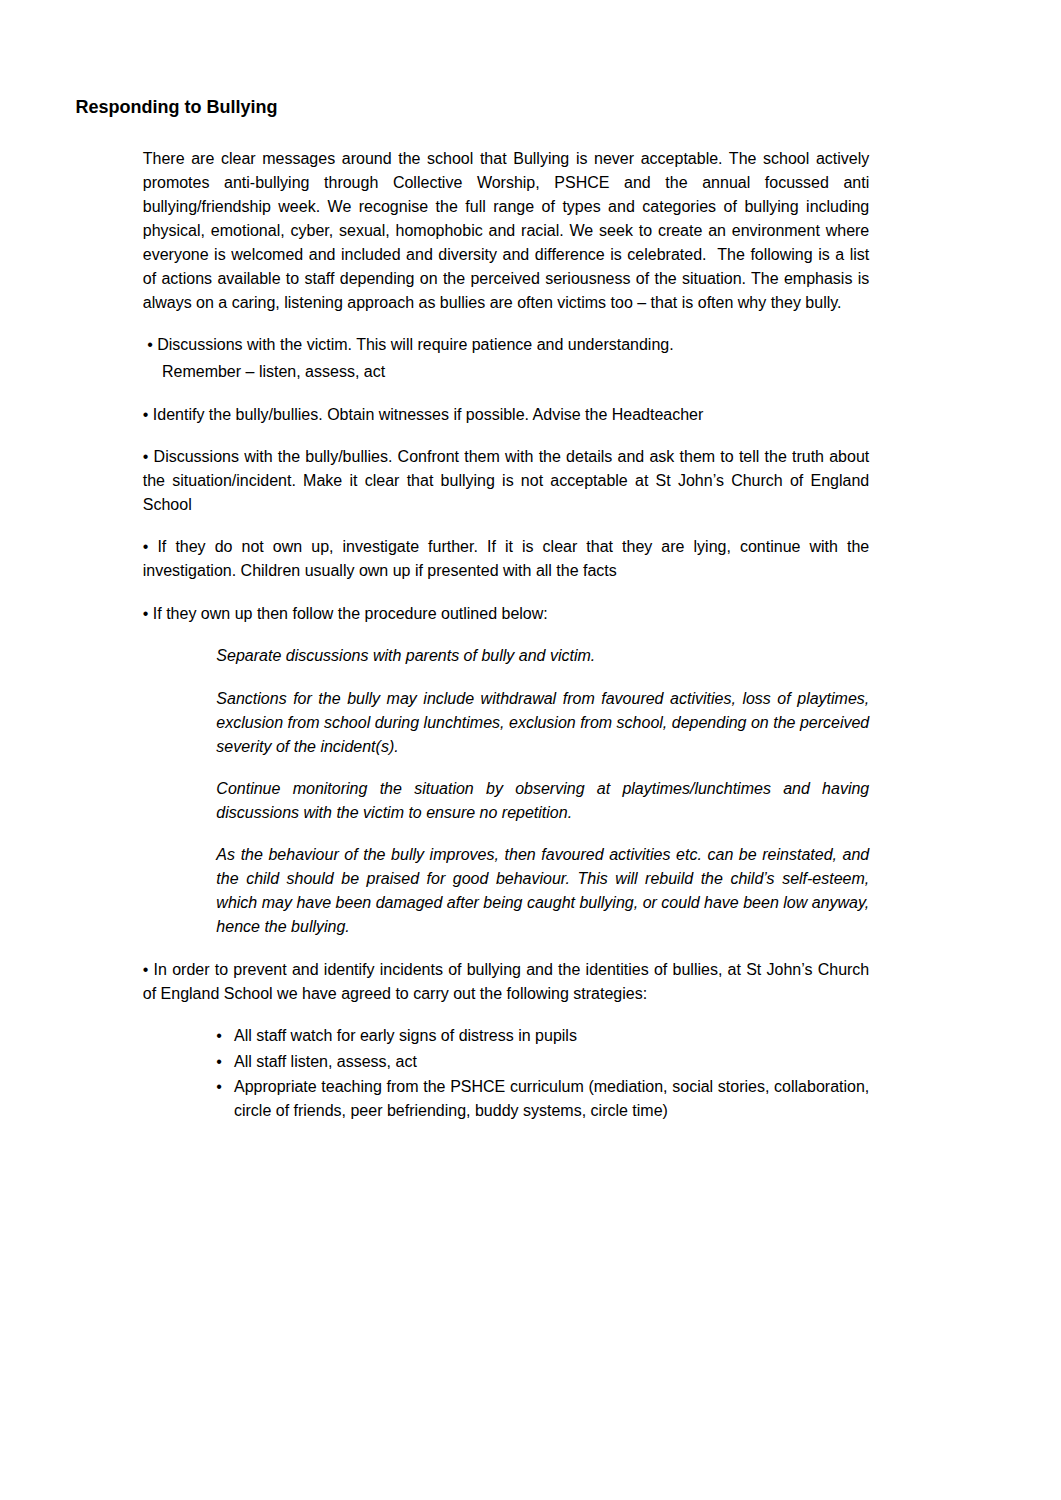Responding to Bullying
There are clear messages around the school that Bullying is never acceptable. The school actively promotes anti-bullying through Collective Worship, PSHCE and the annual focussed anti bullying/friendship week. We recognise the full range of types and categories of bullying including physical, emotional, cyber, sexual, homophobic and racial. We seek to create an environment where everyone is welcomed and included and diversity and difference is celebrated. The following is a list of actions available to staff depending on the perceived seriousness of the situation. The emphasis is always on a caring, listening approach as bullies are often victims too – that is often why they bully.
• Discussions with the victim. This will require patience and understanding.
Remember – listen, assess, act
• Identify the bully/bullies. Obtain witnesses if possible. Advise the Headteacher
• Discussions with the bully/bullies. Confront them with the details and ask them to tell the truth about the situation/incident. Make it clear that bullying is not acceptable at St John’s Church of England School
• If they do not own up, investigate further. If it is clear that they are lying, continue with the investigation. Children usually own up if presented with all the facts
• If they own up then follow the procedure outlined below:
Separate discussions with parents of bully and victim.
Sanctions for the bully may include withdrawal from favoured activities, loss of playtimes, exclusion from school during lunchtimes, exclusion from school, depending on the perceived severity of the incident(s).
Continue monitoring the situation by observing at playtimes/lunchtimes and having discussions with the victim to ensure no repetition.
As the behaviour of the bully improves, then favoured activities etc. can be reinstated, and the child should be praised for good behaviour. This will rebuild the child’s self-esteem, which may have been damaged after being caught bullying, or could have been low anyway, hence the bullying.
• In order to prevent and identify incidents of bullying and the identities of bullies, at St John’s Church of England School we have agreed to carry out the following strategies:
All staff watch for early signs of distress in pupils
All staff listen, assess, act
Appropriate teaching from the PSHCE curriculum (mediation, social stories, collaboration, circle of friends, peer befriending, buddy systems, circle time)